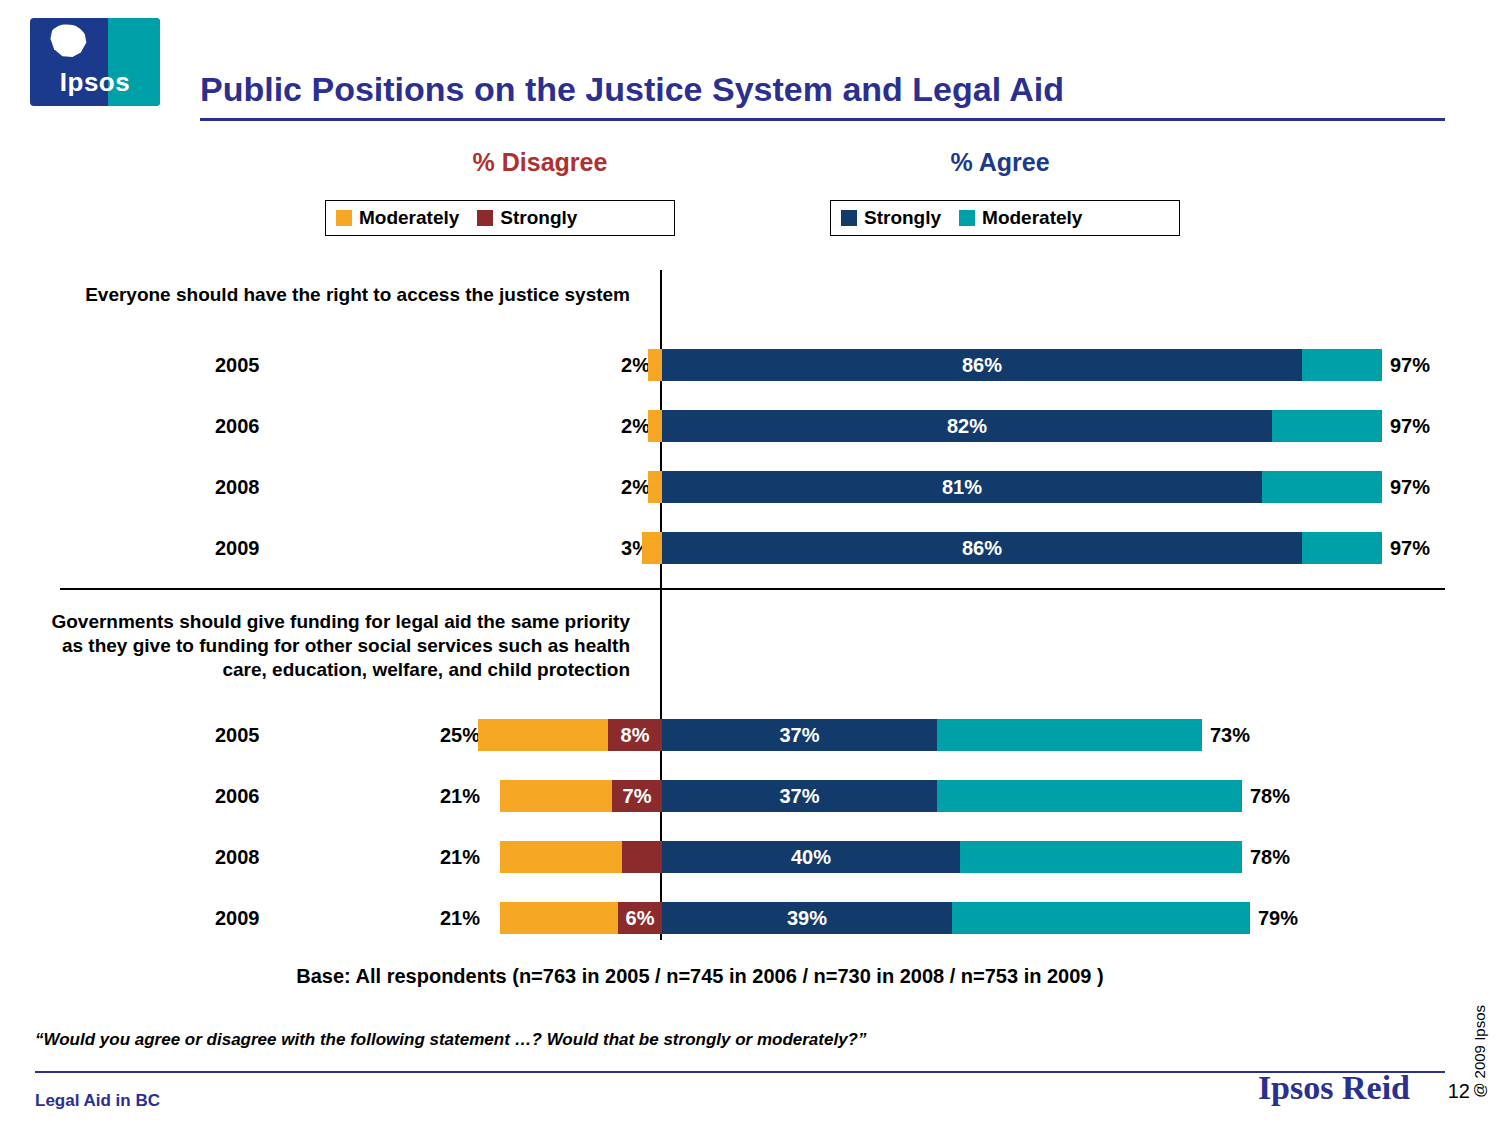Ipsos
Public Positions on the Justice System and Legal Aid
% Disagree
% Agree
Moderately
Strongly
Strongly
Moderately
Everyone should have the right to access the justice system
2005
2%
86%
97%
2006
2%
82%
97%
2008
2%
81%
97%
2009
3%
86%
97%
Governments should give funding for legal aid the same priority as they give to funding for other social services such as health care, education, welfare, and child protection
2005
25%
8%
37%
73%
2006
21%
7%
37%
78%
2008
21%
40%
78%
2009
21%
6%
39%
79%
Base: All respondents (n=763 in 2005 / n=745 in 2006 / n=730 in 2008 / n=753 in 2009 )
“Would you agree or disagree with the following statement …? Would that be strongly or moderately?”
Legal Aid in BC
Ipsos Reid
12
@ 2009 Ipsos